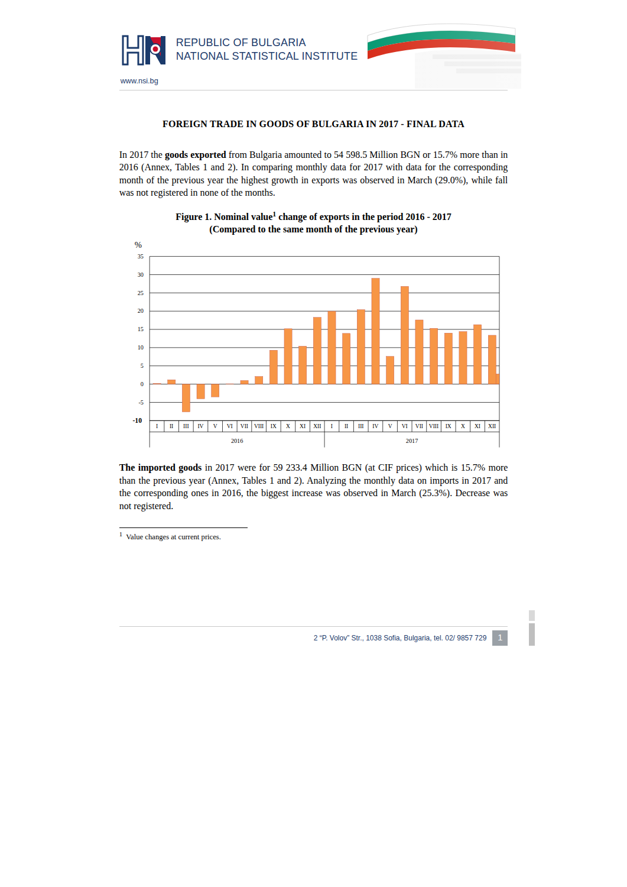REPUBLIC OF BULGARIA
NATIONAL STATISTICAL INSTITUTE
www.nsi.bg
FOREIGN TRADE IN GOODS OF BULGARIA IN 2017 - FINAL DATA
In 2017 the goods exported from Bulgaria amounted to 54 598.5 Million BGN or 15.7% more than in 2016 (Annex, Tables 1 and 2). In comparing monthly data for 2017 with data for the corresponding month of the previous year the highest growth in exports was observed in March (29.0%), while fall was not registered in none of the months.
Figure 1. Nominal value1 change of exports in the period 2016 - 2017
(Compared to the same month of the previous year)
%
35 30 25 20 15 10 5 0 -5 -10 I II III IV V VI VII VIII IX X XI XII I II III IV V VI VII VIII IX X XI XII 2016 2017
The imported goods in 2017 were for 59 233.4 Million BGN (at CIF prices) which is 15.7% more than the previous year (Annex, Tables 1 and 2). Analyzing the monthly data on imports in 2017 and the corresponding ones in 2016, the biggest increase was observed in March (25.3%). Decrease was not registered.
1 Value changes at current prices.
2 “P. Volov” Str., 1038 Sofia, Bulgaria, tel. 02/ 9857 729
1